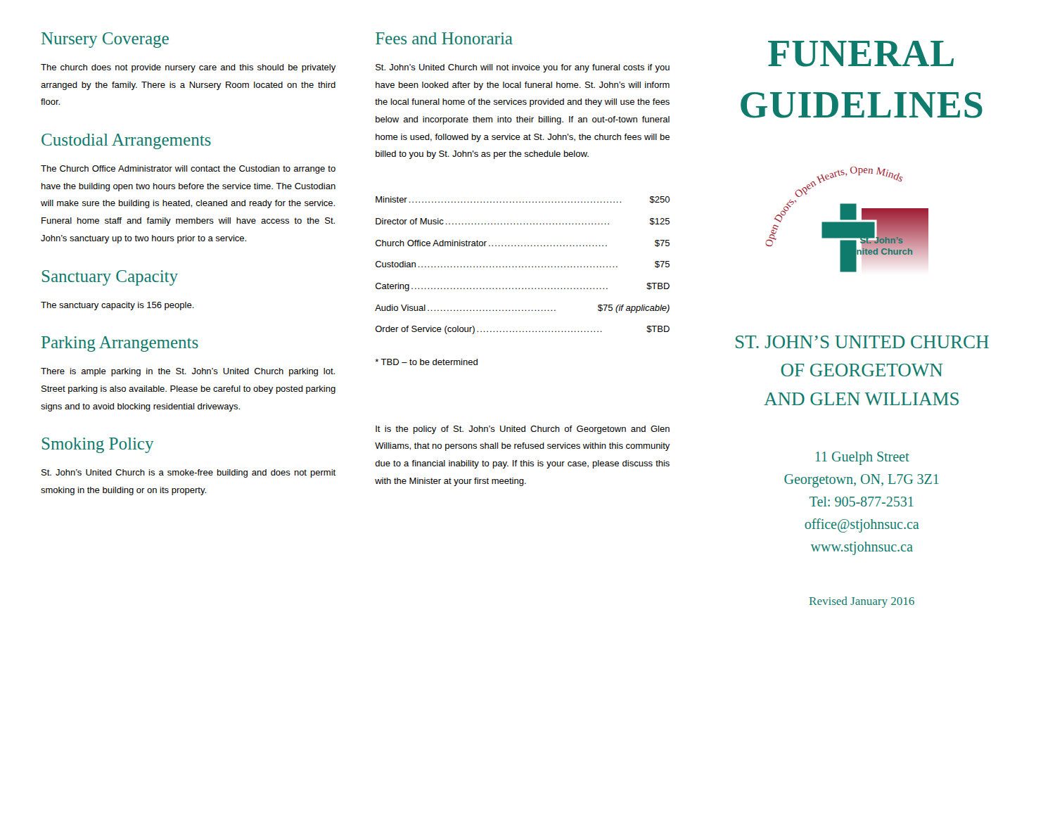Nursery Coverage
The church does not provide nursery care and this should be privately arranged by the family. There is a Nursery Room located on the third floor.
Custodial Arrangements
The Church Office Administrator will contact the Custodian to arrange to have the building open two hours before the service time. The Custodian will make sure the building is heated, cleaned and ready for the service. Funeral home staff and family members will have access to the St. John’s sanctuary up to two hours prior to a service.
Sanctuary Capacity
The sanctuary capacity is 156 people.
Parking Arrangements
There is ample parking in the St. John’s United Church parking lot. Street parking is also available. Please be careful to obey posted parking signs and to avoid blocking residential driveways.
Smoking Policy
St. John’s United Church is a smoke-free building and does not permit smoking in the building or on its property.
Fees and Honoraria
St. John’s United Church will not invoice you for any funeral costs if you have been looked after by the local funeral home. St. John’s will inform the local funeral home of the services provided and they will use the fees below and incorporate them into their billing. If an out-of-town funeral home is used, followed by a service at St. John's, the church fees will be billed to you by St. John's as per the schedule below.
Minister..................................................................$250
Director of Music...................................................$125
Church Office Administrator.....................................$75
Custodian..............................................................$75
Catering.............................................................$TBD
Audio Visual........................................$75 (if applicable)
Order of Service (colour).......................................$TBD
* TBD – to be determined
It is the policy of St. John’s United Church of Georgetown and Glen Williams, that no persons shall be refused services within this community due to a financial inability to pay. If this is your case, please discuss this with the Minister at your first meeting.
FUNERAL
GUIDELINES
Open Doors, Open Hearts, Open Minds St. John’s United Church
ST. JOHN’S UNITED CHURCH
OF GEORGETOWN
AND GLEN WILLIAMS
11 Guelph Street
Georgetown, ON, L7G 3Z1
Tel: 905-877-2531
office@stjohnsuc.ca
www.stjohnsuc.ca
Revised January 2016